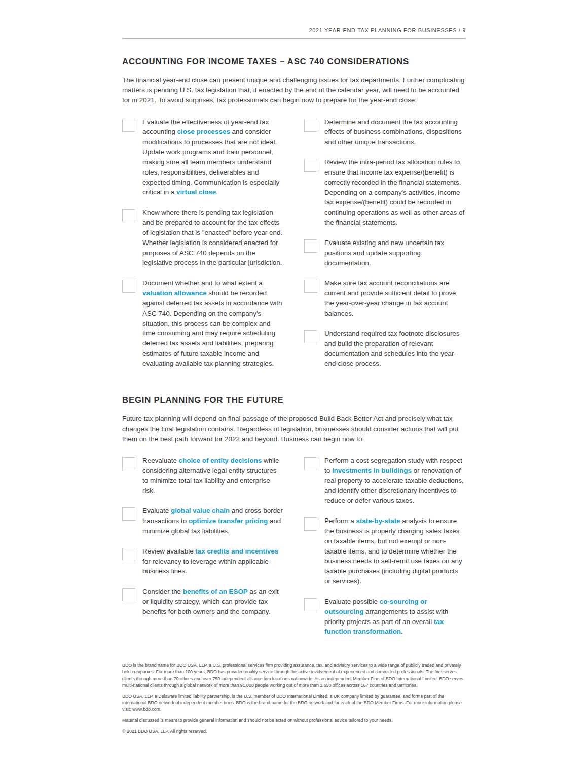2021 YEAR-END TAX PLANNING FOR BUSINESSES / 9
Accounting for Income Taxes – ASC 740 Considerations
The financial year-end close can present unique and challenging issues for tax departments. Further complicating matters is pending U.S. tax legislation that, if enacted by the end of the calendar year, will need to be accounted for in 2021. To avoid surprises, tax professionals can begin now to prepare for the year-end close:
Evaluate the effectiveness of year-end tax accounting close processes and consider modifications to processes that are not ideal. Update work programs and train personnel, making sure all team members understand roles, responsibilities, deliverables and expected timing. Communication is especially critical in a virtual close.
Know where there is pending tax legislation and be prepared to account for the tax effects of legislation that is "enacted" before year end. Whether legislation is considered enacted for purposes of ASC 740 depends on the legislative process in the particular jurisdiction.
Document whether and to what extent a valuation allowance should be recorded against deferred tax assets in accordance with ASC 740. Depending on the company's situation, this process can be complex and time consuming and may require scheduling deferred tax assets and liabilities, preparing estimates of future taxable income and evaluating available tax planning strategies.
Determine and document the tax accounting effects of business combinations, dispositions and other unique transactions.
Review the intra-period tax allocation rules to ensure that income tax expense/(benefit) is correctly recorded in the financial statements. Depending on a company's activities, income tax expense/(benefit) could be recorded in continuing operations as well as other areas of the financial statements.
Evaluate existing and new uncertain tax positions and update supporting documentation.
Make sure tax account reconciliations are current and provide sufficient detail to prove the year-over-year change in tax account balances.
Understand required tax footnote disclosures and build the preparation of relevant documentation and schedules into the year-end close process.
Begin Planning for the Future
Future tax planning will depend on final passage of the proposed Build Back Better Act and precisely what tax changes the final legislation contains. Regardless of legislation, businesses should consider actions that will put them on the best path forward for 2022 and beyond. Business can begin now to:
Reevaluate choice of entity decisions while considering alternative legal entity structures to minimize total tax liability and enterprise risk.
Evaluate global value chain and cross-border transactions to optimize transfer pricing and minimize global tax liabilities.
Review available tax credits and incentives for relevancy to leverage within applicable business lines.
Consider the benefits of an ESOP as an exit or liquidity strategy, which can provide tax benefits for both owners and the company.
Perform a cost segregation study with respect to investments in buildings or renovation of real property to accelerate taxable deductions, and identify other discretionary incentives to reduce or defer various taxes.
Perform a state-by-state analysis to ensure the business is properly charging sales taxes on taxable items, but not exempt or non-taxable items, and to determine whether the business needs to self-remit use taxes on any taxable purchases (including digital products or services).
Evaluate possible co-sourcing or outsourcing arrangements to assist with priority projects as part of an overall tax function transformation.
BDO is the brand name for BDO USA, LLP, a U.S. professional services firm providing assurance, tax, and advisory services to a wide range of publicly traded and privately held companies. For more than 100 years, BDO has provided quality service through the active involvement of experienced and committed professionals. The firm serves clients through more than 70 offices and over 750 independent alliance firm locations nationwide. As an independent Member Firm of BDO International Limited, BDO serves multi-national clients through a global network of more than 91,000 people working out of more than 1,650 offices across 167 countries and territories.
BDO USA, LLP, a Delaware limited liability partnership, is the U.S. member of BDO International Limited, a UK company limited by guarantee, and forms part of the international BDO network of independent member firms. BDO is the brand name for the BDO network and for each of the BDO Member Firms. For more information please visit: www.bdo.com.
Material discussed is meant to provide general information and should not be acted on without professional advice tailored to your needs.
© 2021 BDO USA, LLP. All rights reserved.